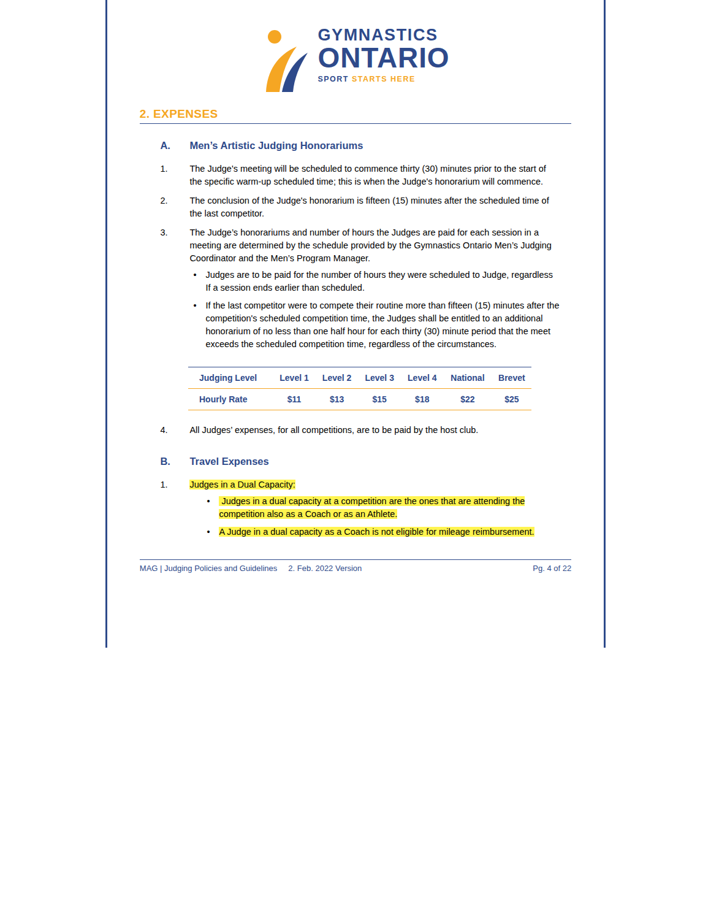GYMNASTICS
ONTARIO
SPORT STARTS HERE
2. EXPENSES
A. Men’s Artistic Judging Honorariums
1. The Judge's meeting will be scheduled to commence thirty (30) minutes prior to the start of the specific warm-up scheduled time; this is when the Judge's honorarium will commence.
2. The conclusion of the Judge's honorarium is fifteen (15) minutes after the scheduled time of the last competitor.
3. The Judge’s honorariums and number of hours the Judges are paid for each session in a meeting are determined by the schedule provided by the Gymnastics Ontario Men’s Judging Coordinator and the Men’s Program Manager.
•Judges are to be paid for the number of hours they were scheduled to Judge, regardless If a session ends earlier than scheduled.
•If the last competitor were to compete their routine more than fifteen (15) minutes after the competition's scheduled competition time, the Judges shall be entitled to an additional honorarium of no less than one half hour for each thirty (30) minute period that the meet exceeds the scheduled competition time, regardless of the circumstances.
| Judging Level | Level 1 | Level 2 | Level 3 | Level 4 | National | Brevet |
| --- | --- | --- | --- | --- | --- | --- |
| Hourly Rate | $11 | $13 | $15 | $18 | $22 | $25 |
4. All Judges’ expenses, for all competitions, are to be paid by the host club.
B. Travel Expenses
1. Judges in a Dual Capacity:
• Judges in a dual capacity at a competition are the ones that are attending the competition also as a Coach or as an Athlete.
•A Judge in a dual capacity as a Coach is not eligible for mileage reimbursement.
MAG | Judging Policies and Guidelines 2. Feb. 2022 Version
Pg. 4 of 22